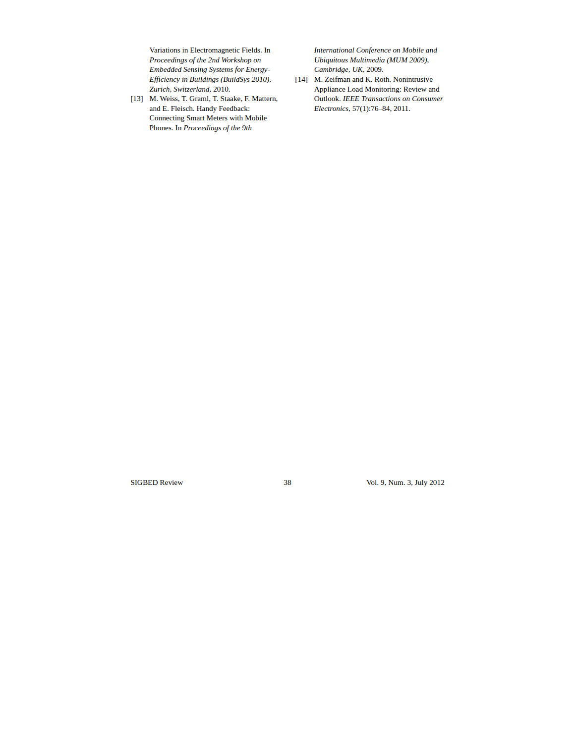Variations in Electromagnetic Fields. In Proceedings of the 2nd Workshop on Embedded Sensing Systems for Energy-Efficiency in Buildings (BuildSys 2010), Zurich, Switzerland, 2010.
[13]
M. Weiss, T. Graml, T. Staake, F. Mattern, and E. Fleisch. Handy Feedback: Connecting Smart Meters with Mobile Phones. In Proceedings of the 9th
International Conference on Mobile and Ubiquitous Multimedia (MUM 2009), Cambridge, UK, 2009.
[14]
M. Zeifman and K. Roth. Nonintrusive Appliance Load Monitoring: Review and Outlook. IEEE Transactions on Consumer Electronics, 57(1):76–84, 2011.
SIGBED Review
38
Vol. 9, Num. 3, July 2012